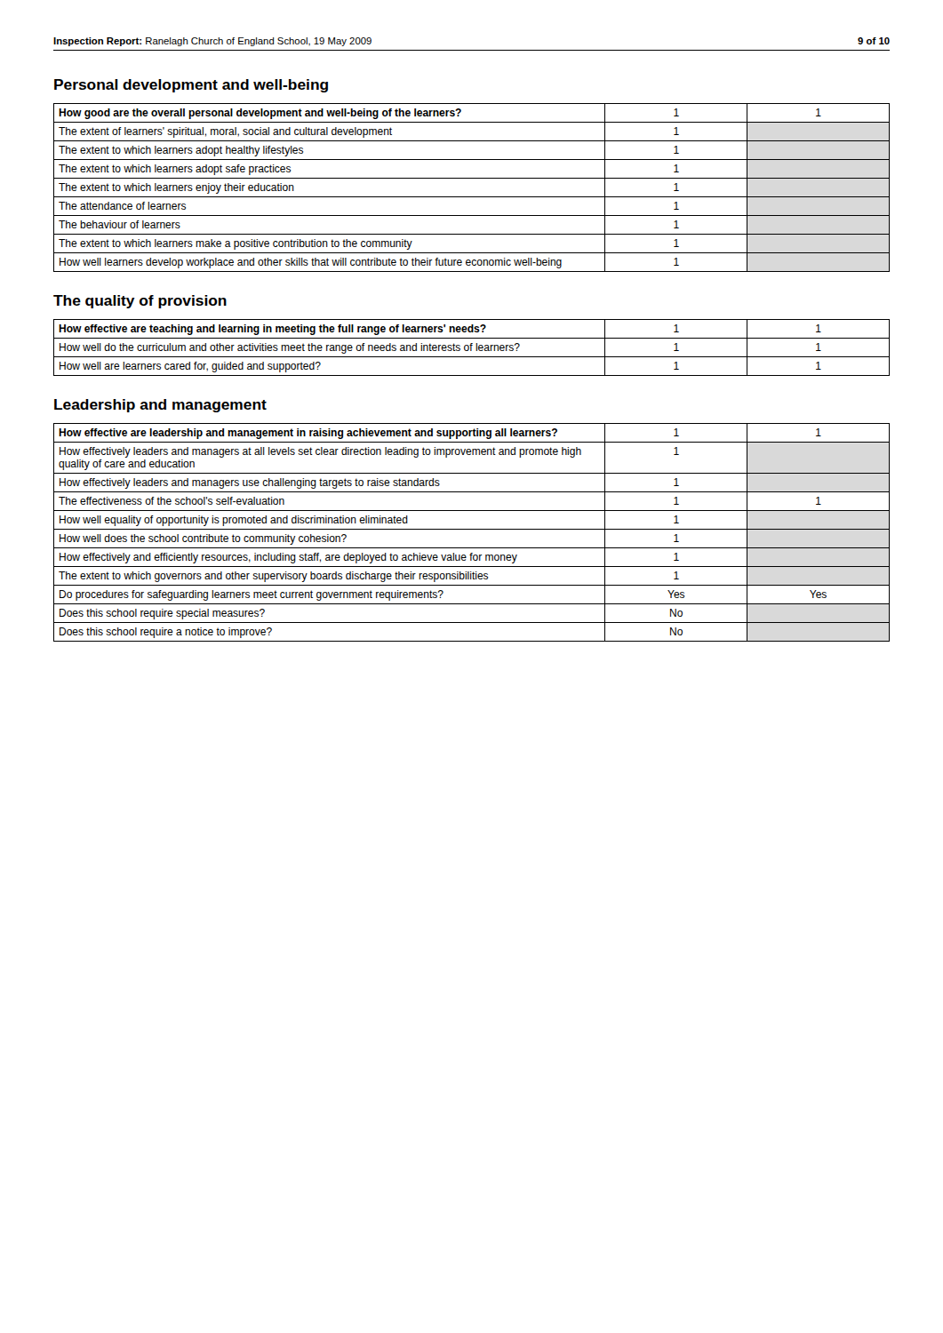Inspection Report: Ranelagh Church of England School, 19 May 2009
9 of 10
Personal development and well-being
| How good are the overall personal development and well-being of the learners? | 1 | 1 |
| The extent of learners' spiritual, moral, social and cultural development | 1 | |
| The extent to which learners adopt healthy lifestyles | 1 | |
| The extent to which learners adopt safe practices | 1 | |
| The extent to which learners enjoy their education | 1 | |
| The attendance of learners | 1 | |
| The behaviour of learners | 1 | |
| The extent to which learners make a positive contribution to the community | 1 | |
| How well learners develop workplace and other skills that will contribute to their future economic well-being | 1 | |
The quality of provision
| How effective are teaching and learning in meeting the full range of learners' needs? | 1 | 1 |
| How well do the curriculum and other activities meet the range of needs and interests of learners? | 1 | 1 |
| How well are learners cared for, guided and supported? | 1 | 1 |
Leadership and management
| How effective are leadership and management in raising achievement and supporting all learners? | 1 | 1 |
| How effectively leaders and managers at all levels set clear direction leading to improvement and promote high quality of care and education | 1 | |
| How effectively leaders and managers use challenging targets to raise standards | 1 | |
| The effectiveness of the school's self-evaluation | 1 | 1 |
| How well equality of opportunity is promoted and discrimination eliminated | 1 | |
| How well does the school contribute to community cohesion? | 1 | |
| How effectively and efficiently resources, including staff, are deployed to achieve value for money | 1 | |
| The extent to which governors and other supervisory boards discharge their responsibilities | 1 | |
| Do procedures for safeguarding learners meet current government requirements? | Yes | Yes |
| Does this school require special measures? | No | |
| Does this school require a notice to improve? | No | |